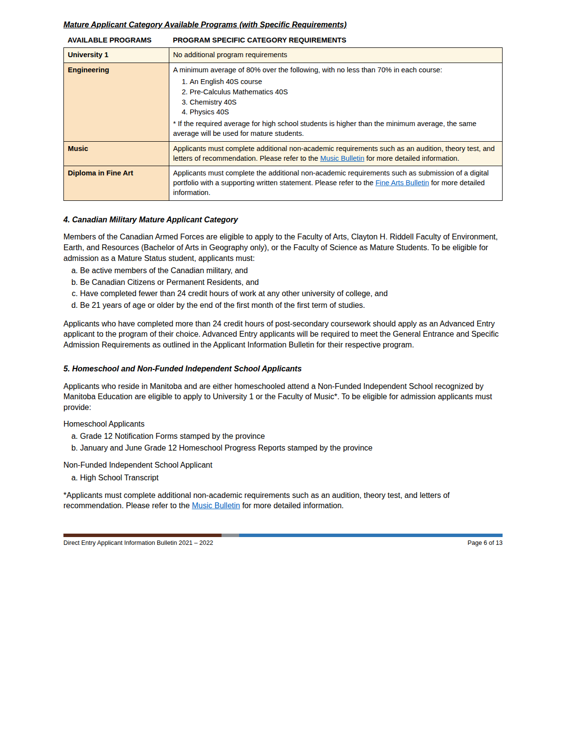Mature Applicant Category Available Programs (with Specific Requirements)
| AVAILABLE PROGRAMS | PROGRAM SPECIFIC CATEGORY REQUIREMENTS |
| --- | --- |
| University 1 | No additional program requirements |
| Engineering | A minimum average of 80% over the following, with no less than 70% in each course: An English 40S course Pre-Calculus Mathematics 40S Chemistry 40S Physics 40S * If the required average for high school students is higher than the minimum average, the same average will be used for mature students. |
| Music | Applicants must complete additional non-academic requirements such as an audition, theory test, and letters of recommendation. Please refer to the Music Bulletin for more detailed information. |
| Diploma in Fine Art | Applicants must complete the additional non-academic requirements such as submission of a digital portfolio with a supporting written statement. Please refer to the Fine Arts Bulletin for more detailed information. |
4. Canadian Military Mature Applicant Category
Members of the Canadian Armed Forces are eligible to apply to the Faculty of Arts, Clayton H. Riddell Faculty of Environment, Earth, and Resources (Bachelor of Arts in Geography only), or the Faculty of Science as Mature Students. To be eligible for admission as a Mature Status student, applicants must:
Be active members of the Canadian military, and
Be Canadian Citizens or Permanent Residents, and
Have completed fewer than 24 credit hours of work at any other university of college, and
Be 21 years of age or older by the end of the first month of the first term of studies.
Applicants who have completed more than 24 credit hours of post-secondary coursework should apply as an Advanced Entry applicant to the program of their choice. Advanced Entry applicants will be required to meet the General Entrance and Specific Admission Requirements as outlined in the Applicant Information Bulletin for their respective program.
5. Homeschool and Non-Funded Independent School Applicants
Applicants who reside in Manitoba and are either homeschooled attend a Non-Funded Independent School recognized by Manitoba Education are eligible to apply to University 1 or the Faculty of Music*. To be eligible for admission applicants must provide:
Homeschool Applicants
Grade 12 Notification Forms stamped by the province
January and June Grade 12 Homeschool Progress Reports stamped by the province
Non-Funded Independent School Applicant
High School Transcript
*Applicants must complete additional non-academic requirements such as an audition, theory test, and letters of recommendation. Please refer to the Music Bulletin for more detailed information.
Direct Entry Applicant Information Bulletin 2021 – 2022 Page 6 of 13